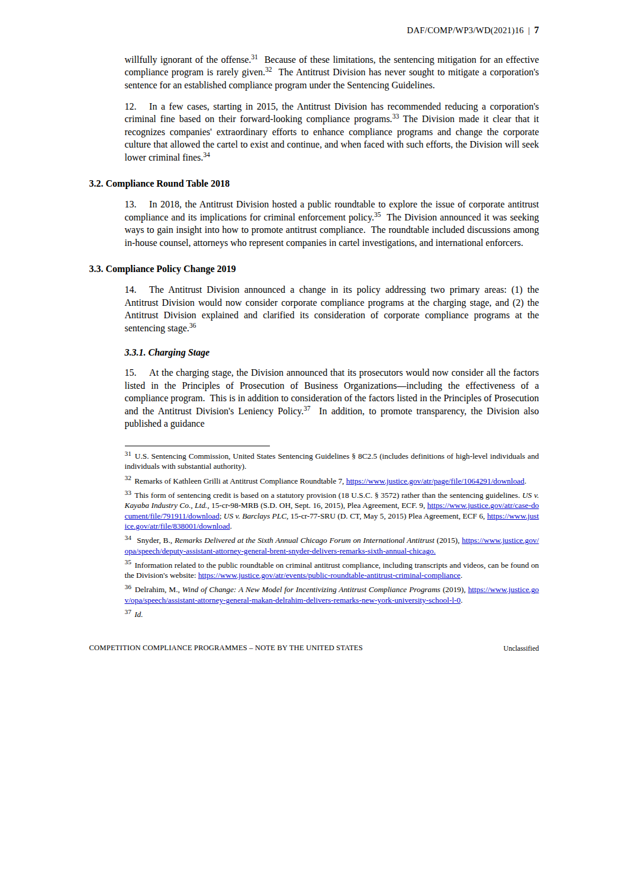DAF/COMP/WP3/WD(2021)16 | 7
willfully ignorant of the offense.31 Because of these limitations, the sentencing mitigation for an effective compliance program is rarely given.32 The Antitrust Division has never sought to mitigate a corporation's sentence for an established compliance program under the Sentencing Guidelines.
12. In a few cases, starting in 2015, the Antitrust Division has recommended reducing a corporation's criminal fine based on their forward-looking compliance programs.33 The Division made it clear that it recognizes companies' extraordinary efforts to enhance compliance programs and change the corporate culture that allowed the cartel to exist and continue, and when faced with such efforts, the Division will seek lower criminal fines.34
3.2. Compliance Round Table 2018
13. In 2018, the Antitrust Division hosted a public roundtable to explore the issue of corporate antitrust compliance and its implications for criminal enforcement policy.35 The Division announced it was seeking ways to gain insight into how to promote antitrust compliance. The roundtable included discussions among in-house counsel, attorneys who represent companies in cartel investigations, and international enforcers.
3.3. Compliance Policy Change 2019
14. The Antitrust Division announced a change in its policy addressing two primary areas: (1) the Antitrust Division would now consider corporate compliance programs at the charging stage, and (2) the Antitrust Division explained and clarified its consideration of corporate compliance programs at the sentencing stage.36
3.3.1. Charging Stage
15. At the charging stage, the Division announced that its prosecutors would now consider all the factors listed in the Principles of Prosecution of Business Organizations—including the effectiveness of a compliance program. This is in addition to consideration of the factors listed in the Principles of Prosecution and the Antitrust Division's Leniency Policy.37 In addition, to promote transparency, the Division also published a guidance
31 U.S. Sentencing Commission, United States Sentencing Guidelines § 8C2.5 (includes definitions of high-level individuals and individuals with substantial authority).
32 Remarks of Kathleen Grilli at Antitrust Compliance Roundtable 7, https://www.justice.gov/atr/page/file/1064291/download.
33 This form of sentencing credit is based on a statutory provision (18 U.S.C. § 3572) rather than the sentencing guidelines. US v. Kayaba Industry Co., Ltd., 15-cr-98-MRB (S.D. OH, Sept. 16, 2015), Plea Agreement, ECF. 9, https://www.justice.gov/atr/case-document/file/791911/download; US v. Barclays PLC, 15-cr-77-SRU (D. CT, May 5, 2015) Plea Agreement, ECF 6, https://www.justice.gov/atr/file/838001/download.
34 Snyder, B., Remarks Delivered at the Sixth Annual Chicago Forum on International Antitrust (2015), https://www.justice.gov/opa/speech/deputy-assistant-attorney-general-brent-snyder-delivers-remarks-sixth-annual-chicago.
35 Information related to the public roundtable on criminal antitrust compliance, including transcripts and videos, can be found on the Division's website: https://www.justice.gov/atr/events/public-roundtable-antitrust-criminal-compliance.
36 Delrahim, M., Wind of Change: A New Model for Incentivizing Antitrust Compliance Programs (2019), https://www.justice.gov/opa/speech/assistant-attorney-general-makan-delrahim-delivers-remarks-new-york-university-school-l-0.
37 Id.
Competition Compliance Programmes – Note by the United States
Unclassified